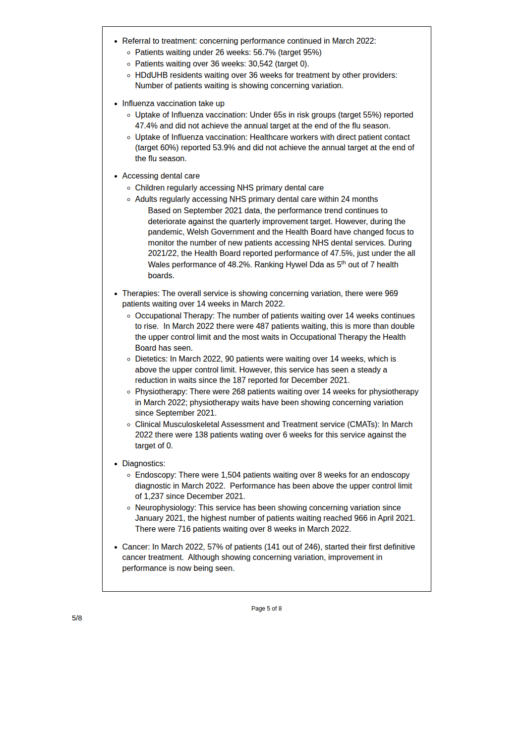Referral to treatment: concerning performance continued in March 2022:
Patients waiting under 26 weeks: 56.7% (target 95%)
Patients waiting over 36 weeks: 30,542 (target 0).
HDdUHB residents waiting over 36 weeks for treatment by other providers: Number of patients waiting is showing concerning variation.
Influenza vaccination take up
Uptake of Influenza vaccination: Under 65s in risk groups (target 55%) reported 47.4% and did not achieve the annual target at the end of the flu season.
Uptake of Influenza vaccination: Healthcare workers with direct patient contact (target 60%) reported 53.9% and did not achieve the annual target at the end of the flu season.
Accessing dental care
Children regularly accessing NHS primary dental care
Adults regularly accessing NHS primary dental care within 24 months
Based on September 2021 data, the performance trend continues to deteriorate against the quarterly improvement target. However, during the pandemic, Welsh Government and the Health Board have changed focus to monitor the number of new patients accessing NHS dental services. During 2021/22, the Health Board reported performance of 47.5%, just under the all Wales performance of 48.2%. Ranking Hywel Dda as 5th out of 7 health boards.
Therapies: The overall service is showing concerning variation, there were 969 patients waiting over 14 weeks in March 2022.
Occupational Therapy: The number of patients waiting over 14 weeks continues to rise. In March 2022 there were 487 patients waiting, this is more than double the upper control limit and the most waits in Occupational Therapy the Health Board has seen.
Dietetics: In March 2022, 90 patients were waiting over 14 weeks, which is above the upper control limit. However, this service has seen a steady a reduction in waits since the 187 reported for December 2021.
Physiotherapy: There were 268 patients waiting over 14 weeks for physiotherapy in March 2022; physiotherapy waits have been showing concerning variation since September 2021.
Clinical Musculoskeletal Assessment and Treatment service (CMATs): In March 2022 there were 138 patients wating over 6 weeks for this service against the target of 0.
Diagnostics:
Endoscopy: There were 1,504 patients waiting over 8 weeks for an endoscopy diagnostic in March 2022. Performance has been above the upper control limit of 1,237 since December 2021.
Neurophysiology: This service has been showing concerning variation since January 2021, the highest number of patients waiting reached 966 in April 2021. There were 716 patients waiting over 8 weeks in March 2022.
Cancer: In March 2022, 57% of patients (141 out of 246), started their first definitive cancer treatment. Although showing concerning variation, improvement in performance is now being seen.
Page 5 of 8
5/8